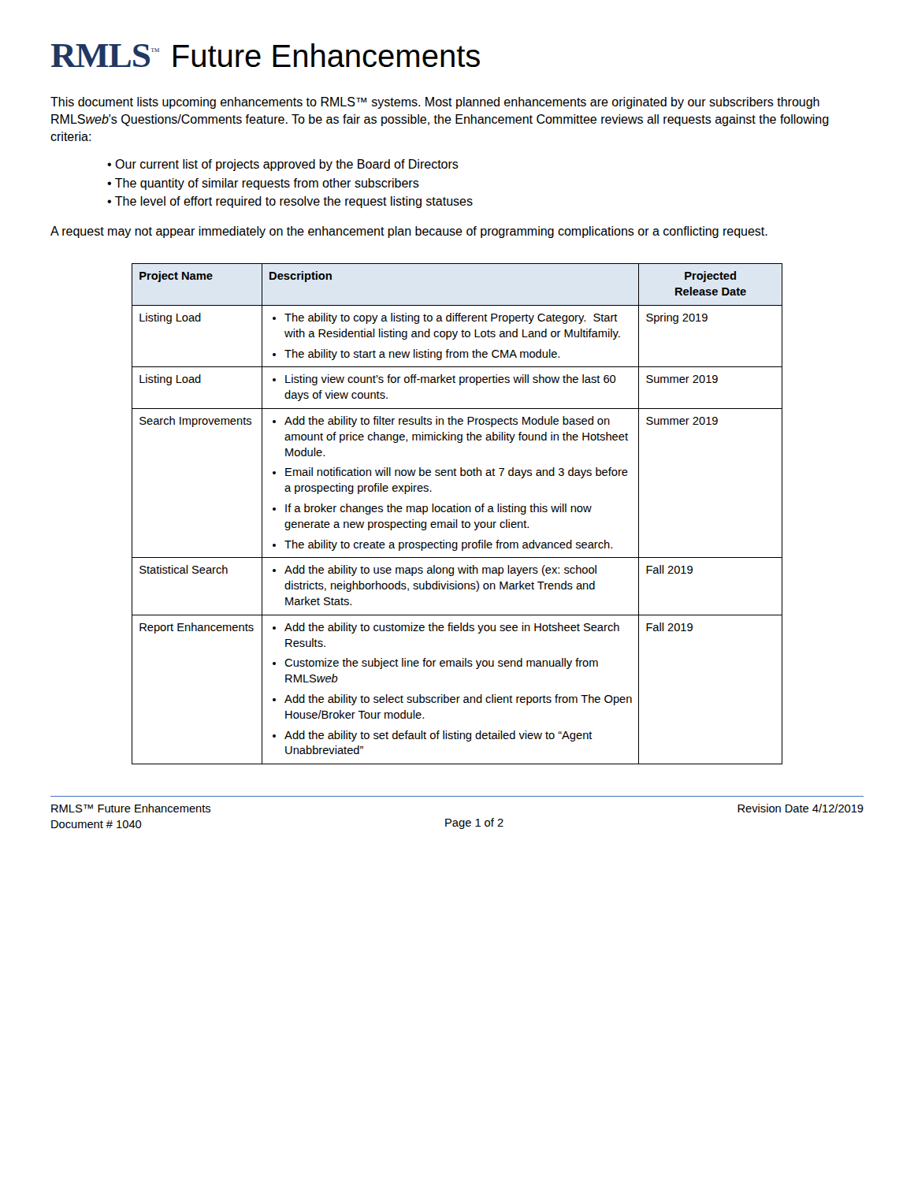RMLS™
Future Enhancements
This document lists upcoming enhancements to RMLS™ systems. Most planned enhancements are originated by our subscribers through RMLSweb's Questions/Comments feature. To be as fair as possible, the Enhancement Committee reviews all requests against the following criteria:
• Our current list of projects approved by the Board of Directors
• The quantity of similar requests from other subscribers
• The level of effort required to resolve the request listing statuses
A request may not appear immediately on the enhancement plan because of programming complications or a conflicting request.
| Project Name | Description | Projected Release Date |
| --- | --- | --- |
| Listing Load | The ability to copy a listing to a different Property Category. Start with a Residential listing and copy to Lots and Land or Multifamily. The ability to start a new listing from the CMA module. | Spring 2019 |
| Listing Load | Listing view count’s for off-market properties will show the last 60 days of view counts. | Summer 2019 |
| Search Improvements | Add the ability to filter results in the Prospects Module based on amount of price change, mimicking the ability found in the Hotsheet Module. Email notification will now be sent both at 7 days and 3 days before a prospecting profile expires. If a broker changes the map location of a listing this will now generate a new prospecting email to your client. The ability to create a prospecting profile from advanced search. | Summer 2019 |
| Statistical Search | Add the ability to use maps along with map layers (ex: school districts, neighborhoods, subdivisions) on Market Trends and Market Stats. | Fall 2019 |
| Report Enhancements | Add the ability to customize the fields you see in Hotsheet Search Results. Customize the subject line for emails you send manually from RMLS web Add the ability to select subscriber and client reports from The Open House/Broker Tour module. Add the ability to set default of listing detailed view to “Agent Unabbreviated” | Fall 2019 |
RMLS™ Future Enhancements
Document # 1040
Page 1 of 2
Revision Date 4/12/2019